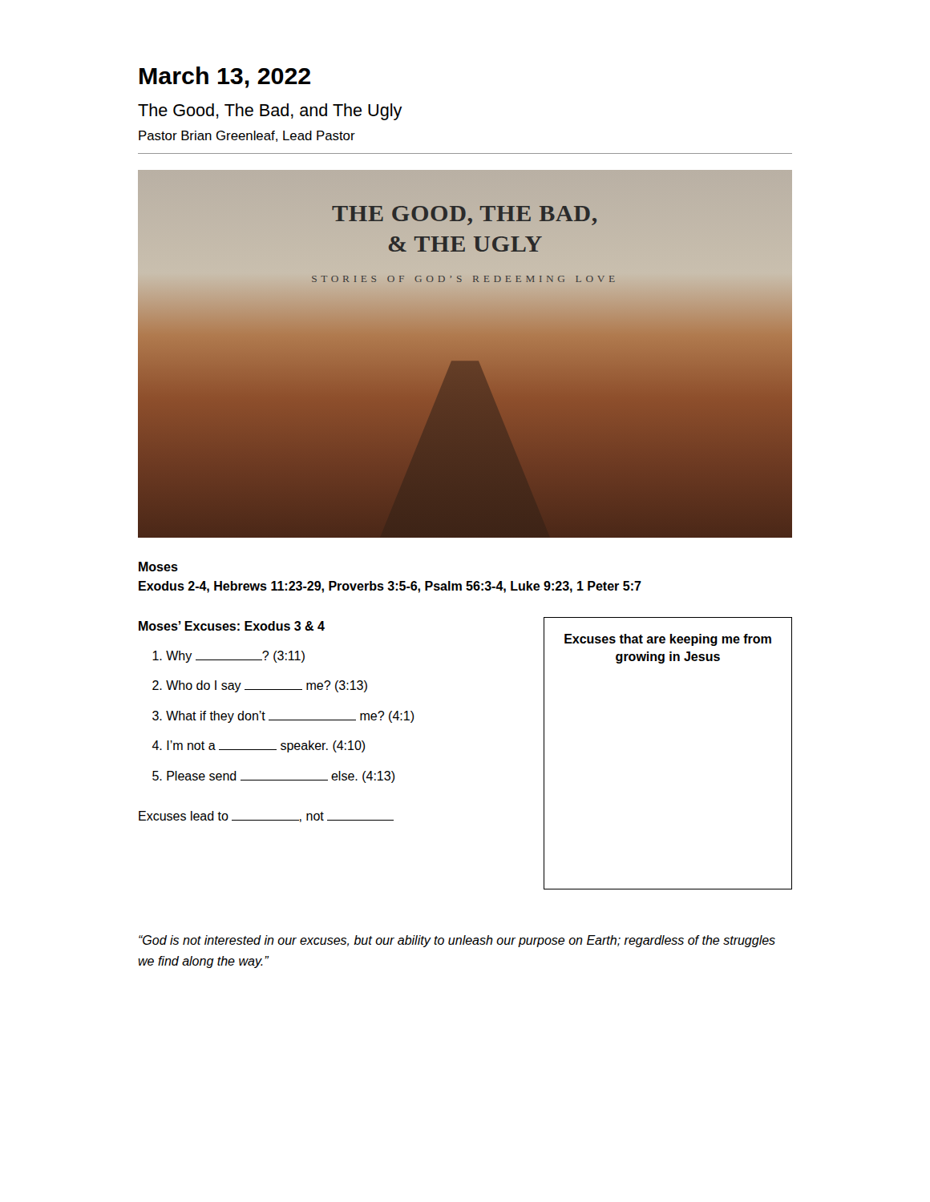March 13, 2022
The Good, The Bad, and The Ugly
Pastor Brian Greenleaf, Lead Pastor
The Good, The Bad,
& The Ugly
Stories of God’s Redeeming Love
Moses Exodus 2-4, Hebrews 11:23-29, Proverbs 3:5-6, Psalm 56:3-4, Luke 9:23, 1 Peter 5:7
Moses’ Excuses: Exodus 3 & 4
Why ? (3:11)
Who do I say me? (3:13)
What if they don’t me? (4:1)
I’m not a speaker. (4:10)
Please send else. (4:13)
Excuses lead to , not
Excuses that are keeping me from growing in Jesus
“God is not interested in our excuses, but our ability to unleash our purpose on Earth; regardless of the struggles we find along the way.”